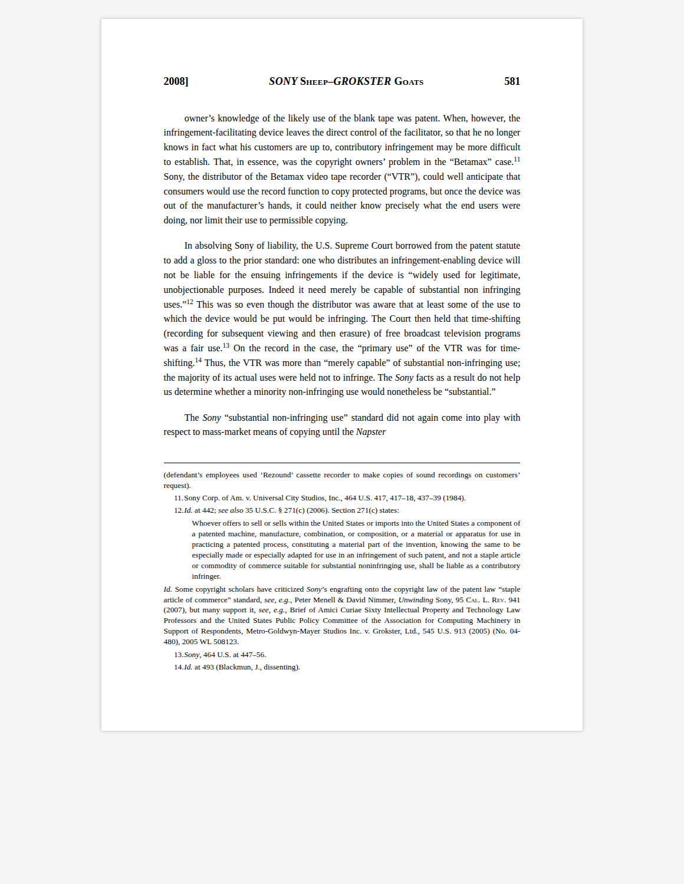2008] SONY Sheep–GROKSTER Goats 581
owner’s knowledge of the likely use of the blank tape was patent. When, however, the infringement-facilitating device leaves the direct control of the facilitator, so that he no longer knows in fact what his customers are up to, contributory infringement may be more difficult to establish. That, in essence, was the copyright owners’ problem in the “Betamax” case.11 Sony, the distributor of the Betamax video tape recorder (“VTR”), could well anticipate that consumers would use the record function to copy protected programs, but once the device was out of the manufacturer’s hands, it could neither know precisely what the end users were doing, nor limit their use to permissible copying.
In absolving Sony of liability, the U.S. Supreme Court borrowed from the patent statute to add a gloss to the prior standard: one who distributes an infringement-enabling device will not be liable for the ensuing infringements if the device is “widely used for legitimate, unobjectionable purposes. Indeed it need merely be capable of substantial non infringing uses.”12 This was so even though the distributor was aware that at least some of the use to which the device would be put would be infringing. The Court then held that time-shifting (recording for subsequent viewing and then erasure) of free broadcast television programs was a fair use.13 On the record in the case, the “primary use” of the VTR was for time-shifting.14 Thus, the VTR was more than “merely capable” of substantial non-infringing use; the majority of its actual uses were held not to infringe. The Sony facts as a result do not help us determine whether a minority non-infringing use would nonetheless be “substantial.”
The Sony “substantial non-infringing use” standard did not again come into play with respect to mass-market means of copying until the Napster
(defendant’s employees used ‘Rezound’ cassette recorder to make copies of sound recordings on customers’ request).
11. Sony Corp. of Am. v. Universal City Studios, Inc., 464 U.S. 417, 417–18, 437–39 (1984).
12. Id. at 442; see also 35 U.S.C. § 271(c) (2006). Section 271(c) states:
Whoever offers to sell or sells within the United States or imports into the United States a component of a patented machine, manufacture, combination, or composition, or a material or apparatus for use in practicing a patented process, constituting a material part of the invention, knowing the same to be especially made or especially adapted for use in an infringement of such patent, and not a staple article or commodity of commerce suitable for substantial noninfringing use, shall be liable as a contributory infringer.
Id. Some copyright scholars have criticized Sony’s engrafting onto the copyright law of the patent law “staple article of commerce” standard, see, e.g., Peter Menell & David Nimmer, Unwinding Sony, 95 Cal. L. Rev. 941 (2007), but many support it, see, e.g., Brief of Amici Curiae Sixty Intellectual Property and Technology Law Professors and the United States Public Policy Committee of the Association for Computing Machinery in Support of Respondents, Metro-Goldwyn-Mayer Studios Inc. v. Grokster, Ltd., 545 U.S. 913 (2005) (No. 04-480), 2005 WL 508123.
13. Sony, 464 U.S. at 447–56.
14. Id. at 493 (Blackmun, J., dissenting).